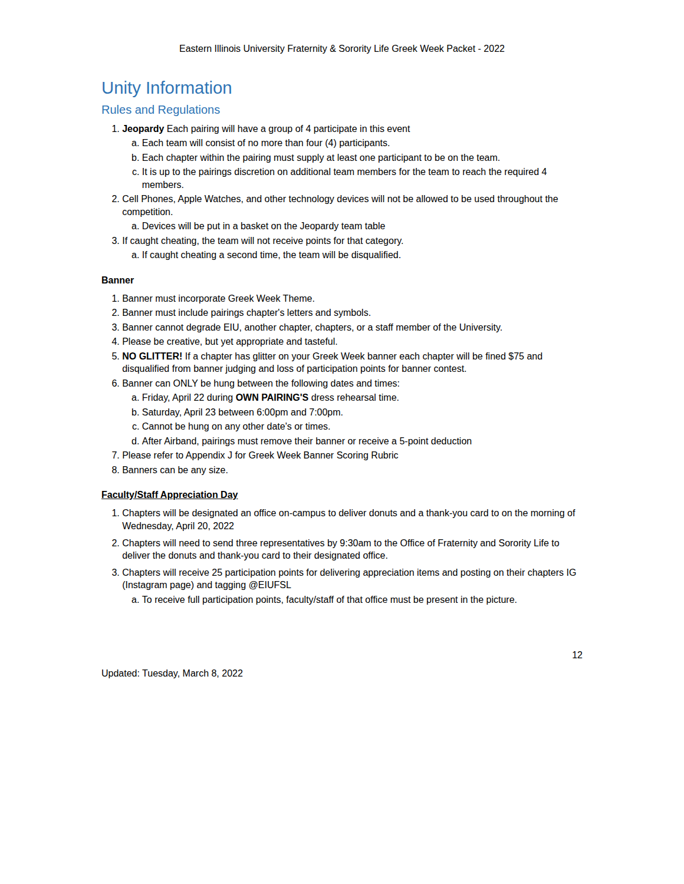Eastern Illinois University Fraternity & Sorority Life Greek Week Packet - 2022
Unity Information
Rules and Regulations
Jeopardy Each pairing will have a group of 4 participate in this event
Each team will consist of no more than four (4) participants.
Each chapter within the pairing must supply at least one participant to be on the team.
It is up to the pairings discretion on additional team members for the team to reach the required 4 members.
Cell Phones, Apple Watches, and other technology devices will not be allowed to be used throughout the competition.
Devices will be put in a basket on the Jeopardy team table
If caught cheating, the team will not receive points for that category.
If caught cheating a second time, the team will be disqualified.
Banner
Banner must incorporate Greek Week Theme.
Banner must include pairings chapter's letters and symbols.
Banner cannot degrade EIU, another chapter, chapters, or a staff member of the University.
Please be creative, but yet appropriate and tasteful.
NO GLITTER! If a chapter has glitter on your Greek Week banner each chapter will be fined $75 and disqualified from banner judging and loss of participation points for banner contest.
Banner can ONLY be hung between the following dates and times:
Friday, April 22 during OWN PAIRING'S dress rehearsal time.
Saturday, April 23 between 6:00pm and 7:00pm.
Cannot be hung on any other date's or times.
After Airband, pairings must remove their banner or receive a 5-point deduction
Please refer to Appendix J for Greek Week Banner Scoring Rubric
Banners can be any size.
Faculty/Staff Appreciation Day
Chapters will be designated an office on-campus to deliver donuts and a thank-you card to on the morning of Wednesday, April 20, 2022
Chapters will need to send three representatives by 9:30am to the Office of Fraternity and Sorority Life to deliver the donuts and thank-you card to their designated office.
Chapters will receive 25 participation points for delivering appreciation items and posting on their chapters IG (Instagram page) and tagging @EIUFSL
To receive full participation points, faculty/staff of that office must be present in the picture.
12
Updated: Tuesday, March 8, 2022